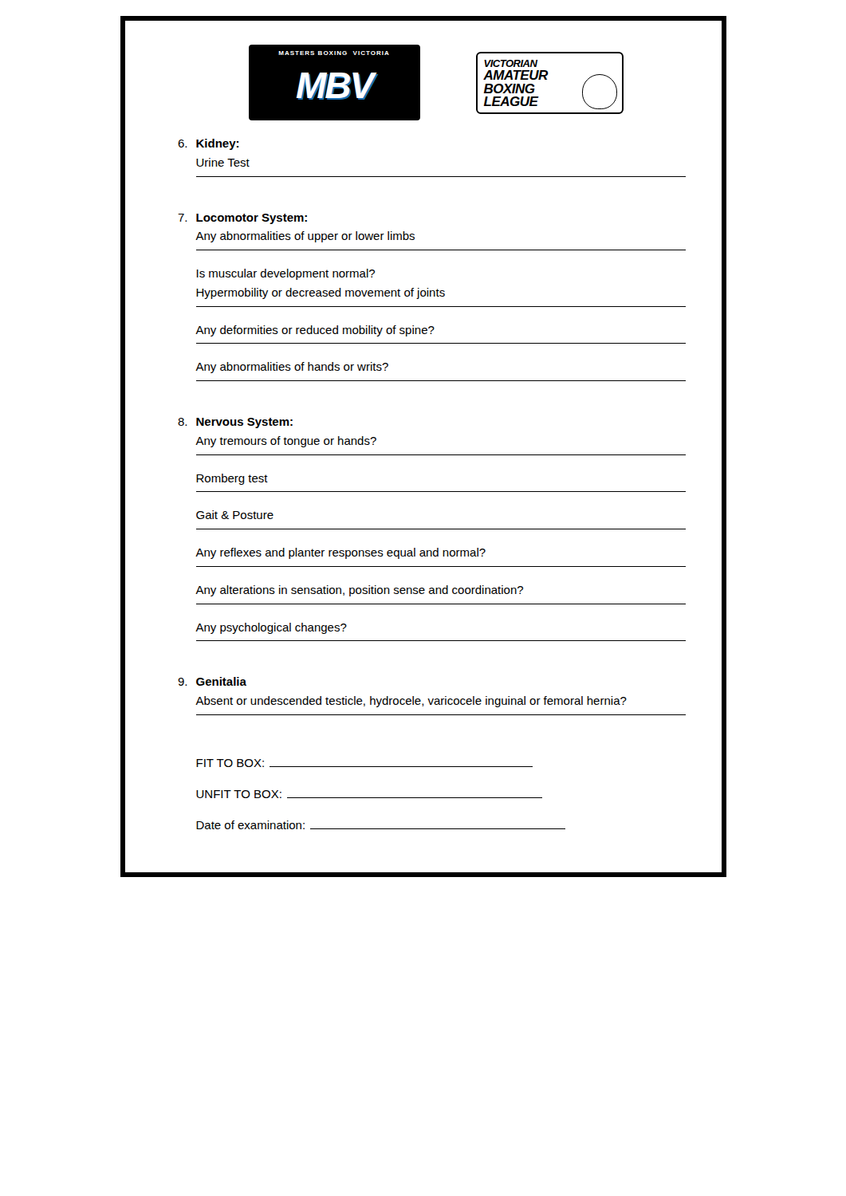MASTERS BOXING VICTORIA
MBV
VICTORIAN
AMATEUR
BOXING
LEAGUE
6.
Kidney:
Urine Test
7.
Locomotor System:
Any abnormalities of upper or lower limbs
Is muscular development normal?
Hypermobility or decreased movement of joints
Any deformities or reduced mobility of spine?
Any abnormalities of hands or writs?
8.
Nervous System:
Any tremours of tongue or hands?
Romberg test
Gait & Posture
Any reflexes and planter responses equal and normal?
Any alterations in sensation, position sense and coordination?
Any psychological changes?
9.
Genitalia
Absent or undescended testicle, hydrocele, varicocele inguinal or femoral hernia?
FIT TO BOX:
UNFIT TO BOX:
Date of examination: